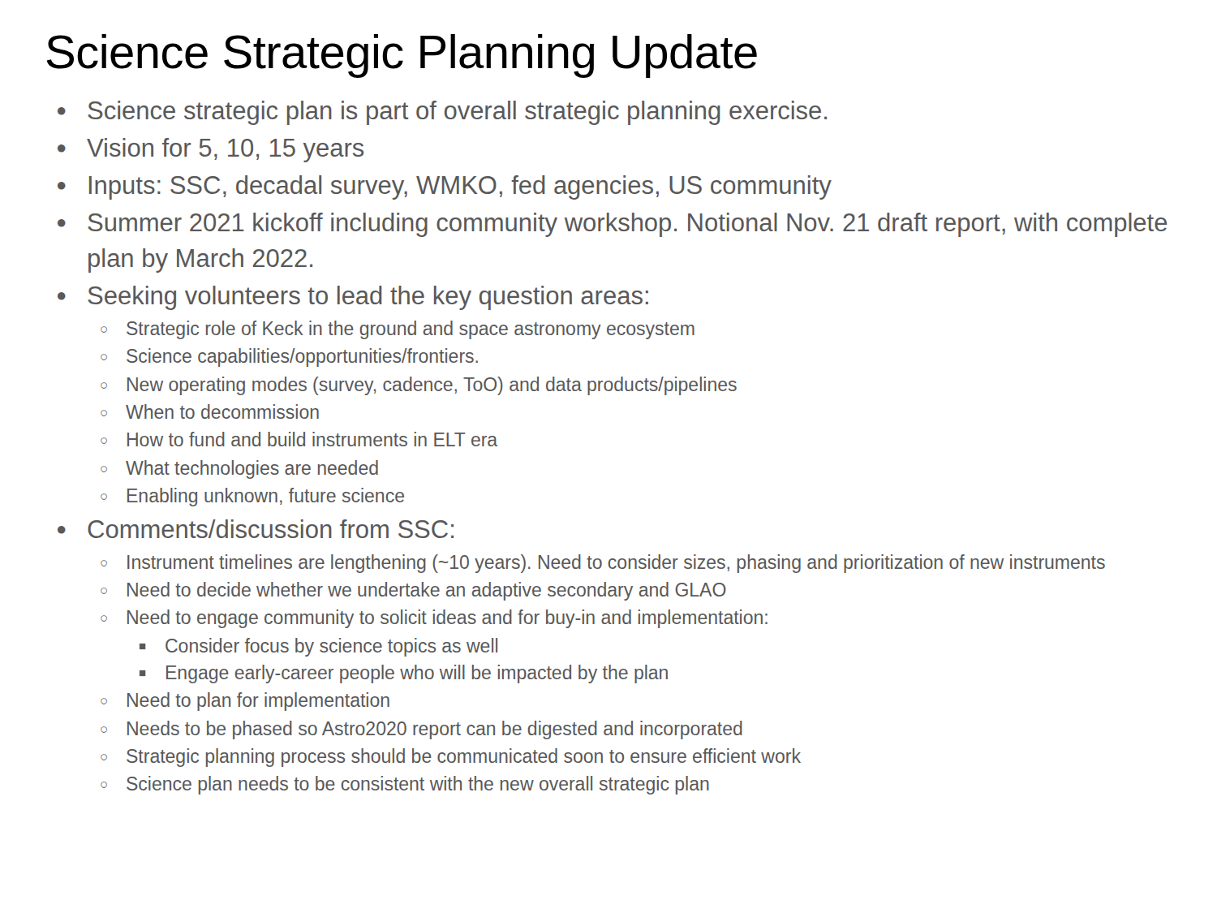Science Strategic Planning Update
Science strategic plan is part of overall strategic planning exercise.
Vision for 5, 10, 15 years
Inputs: SSC, decadal survey, WMKO, fed agencies, US community
Summer 2021 kickoff including community workshop. Notional Nov. 21 draft report, with complete plan by March 2022.
Seeking volunteers to lead the key question areas:
Strategic role of Keck in the ground and space astronomy ecosystem
Science capabilities/opportunities/frontiers.
New operating modes (survey, cadence, ToO) and data products/pipelines
When to decommission
How to fund and build instruments in ELT era
What technologies are needed
Enabling unknown, future science
Comments/discussion from SSC:
Instrument timelines are lengthening (~10 years). Need to consider sizes, phasing and prioritization of new instruments
Need to decide whether we undertake an adaptive secondary and GLAO
Need to engage community to solicit ideas and for buy-in and implementation:
Consider focus by science topics as well
Engage early-career people who will be impacted by the plan
Need to plan for implementation
Needs to be phased so Astro2020 report can be digested and incorporated
Strategic planning process should be communicated soon to ensure efficient work
Science plan needs to be consistent with the new overall strategic plan